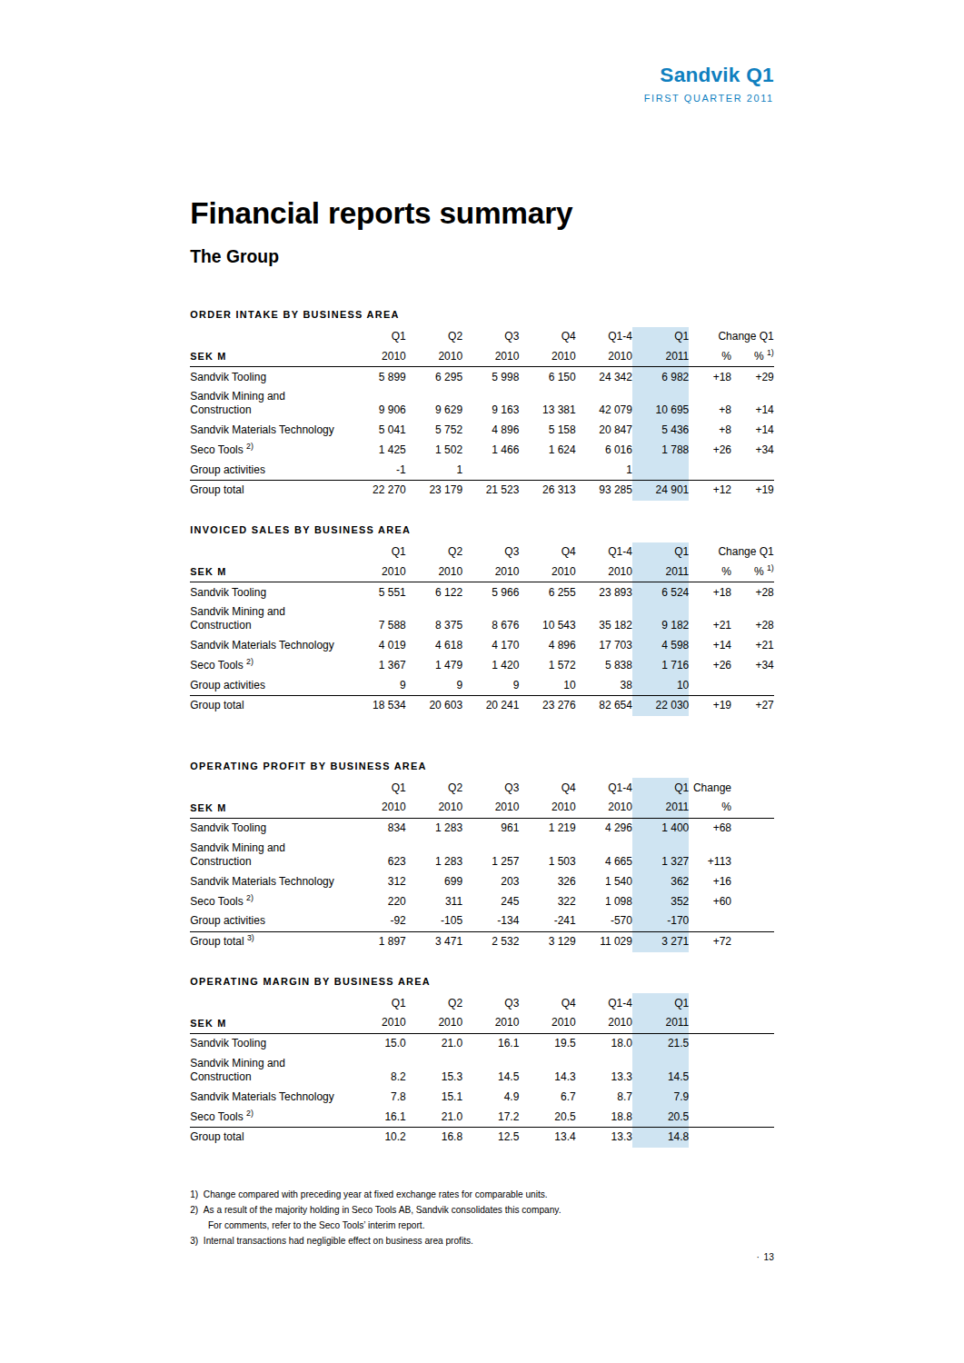Sandvik Q1
First quarter 2011
Financial reports summary
The Group
Order intake by business area
| | Q1 | Q2 | Q3 | Q4 | Q1-4 | Q1 | Change Q1 |
| --- | --- | --- | --- | --- | --- | --- | --- |
| SEK M | 2010 | 2010 | 2010 | 2010 | 2010 | 2011 | % | % 1) |
| Sandvik Tooling | 5 899 | 6 295 | 5 998 | 6 150 | 24 342 | 6 982 | +18 | +29 |
| Sandvik Mining and Construction | 9 906 | 9 629 | 9 163 | 13 381 | 42 079 | 10 695 | +8 | +14 |
| Sandvik Materials Technology | 5 041 | 5 752 | 4 896 | 5 158 | 20 847 | 5 436 | +8 | +14 |
| Seco Tools 2) | 1 425 | 1 502 | 1 466 | 1 624 | 6 016 | 1 788 | +26 | +34 |
| Group activities | -1 | 1 | | | 1 | | | |
| Group total | 22 270 | 23 179 | 21 523 | 26 313 | 93 285 | 24 901 | +12 | +19 |
Invoiced sales by business area
| | Q1 | Q2 | Q3 | Q4 | Q1-4 | Q1 | Change Q1 |
| --- | --- | --- | --- | --- | --- | --- | --- |
| SEK M | 2010 | 2010 | 2010 | 2010 | 2010 | 2011 | % | % 1) |
| Sandvik Tooling | 5 551 | 6 122 | 5 966 | 6 255 | 23 893 | 6 524 | +18 | +28 |
| Sandvik Mining and Construction | 7 588 | 8 375 | 8 676 | 10 543 | 35 182 | 9 182 | +21 | +28 |
| Sandvik Materials Technology | 4 019 | 4 618 | 4 170 | 4 896 | 17 703 | 4 598 | +14 | +21 |
| Seco Tools 2) | 1 367 | 1 479 | 1 420 | 1 572 | 5 838 | 1 716 | +26 | +34 |
| Group activities | 9 | 9 | 9 | 10 | 38 | 10 | | |
| Group total | 18 534 | 20 603 | 20 241 | 23 276 | 82 654 | 22 030 | +19 | +27 |
Operating profit by business area
| | Q1 | Q2 | Q3 | Q4 | Q1-4 | Q1 | Change | |
| --- | --- | --- | --- | --- | --- | --- | --- | --- |
| SEK M | 2010 | 2010 | 2010 | 2010 | 2010 | 2011 | % | |
| Sandvik Tooling | 834 | 1 283 | 961 | 1 219 | 4 296 | 1 400 | +68 | |
| Sandvik Mining and Construction | 623 | 1 283 | 1 257 | 1 503 | 4 665 | 1 327 | +113 | |
| Sandvik Materials Technology | 312 | 699 | 203 | 326 | 1 540 | 362 | +16 | |
| Seco Tools 2) | 220 | 311 | 245 | 322 | 1 098 | 352 | +60 | |
| Group activities | -92 | -105 | -134 | -241 | -570 | -170 | | |
| Group total 3) | 1 897 | 3 471 | 2 532 | 3 129 | 11 029 | 3 271 | +72 | |
Operating margin by business area
| | Q1 | Q2 | Q3 | Q4 | Q1-4 | Q1 | | |
| --- | --- | --- | --- | --- | --- | --- | --- | --- |
| SEK M | 2010 | 2010 | 2010 | 2010 | 2010 | 2011 | | |
| Sandvik Tooling | 15.0 | 21.0 | 16.1 | 19.5 | 18.0 | 21.5 | | |
| Sandvik Mining and Construction | 8.2 | 15.3 | 14.5 | 14.3 | 13.3 | 14.5 | | |
| Sandvik Materials Technology | 7.8 | 15.1 | 4.9 | 6.7 | 8.7 | 7.9 | | |
| Seco Tools 2) | 16.1 | 21.0 | 17.2 | 20.5 | 18.8 | 20.5 | | |
| Group total | 10.2 | 16.8 | 12.5 | 13.4 | 13.3 | 14.8 | | |
1) Change compared with preceding year at fixed exchange rates for comparable units.
2) As a result of the majority holding in Seco Tools AB, Sandvik consolidates this company.
For comments, refer to the Seco Tools’ interim report.
3) Internal transactions had negligible effect on business area profits.
·13